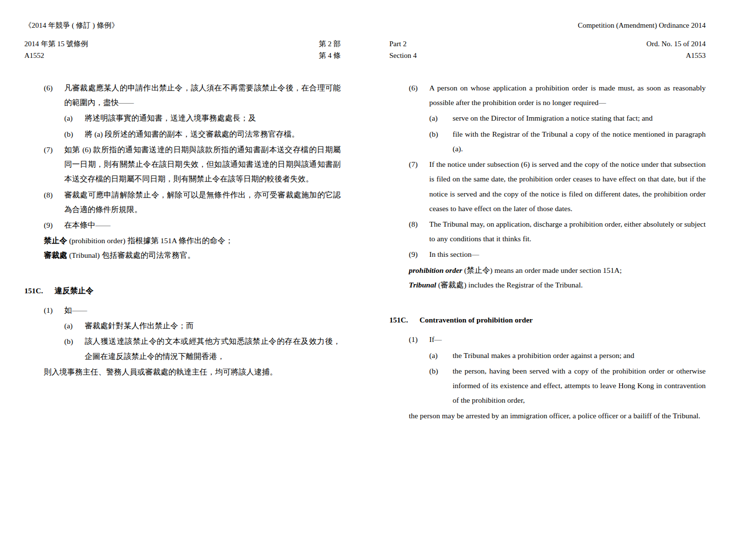《2014 年競爭 ( 修訂 ) 條例》
2014 年第 15 號條例
A1552
第 2 部
第 4 條
(6)
凡審裁處應某人的申請作出禁止令，該人須在不再需要該禁止令後，在合理可能的範圍內，盡快——
(a)
將述明該事實的通知書，送達入境事務處處長；及
(b)
將 (a) 段所述的通知書的副本，送交審裁處的司法常務官存檔。
(7)
如第 (6) 款所指的通知書送達的日期與該款所指的通知書副本送交存檔的日期屬同一日期，則有關禁止令在該日期失效，但如該通知書送達的日期與該通知書副本送交存檔的日期屬不同日期，則有關禁止令在該等日期的較後者失效。
(8)
審裁處可應申請解除禁止令，解除可以是無條件作出，亦可受審裁處施加的它認為合適的條件所規限。
(9)
在本條中——
禁止令 (prohibition order) 指根據第 151A 條作出的命令；
審裁處 (Tribunal) 包括審裁處的司法常務官。
151C.
違反禁止令
(1)
如——
(a)
審裁處針對某人作出禁止令；而
(b)
該人獲送達該禁止令的文本或經其他方式知悉該禁止令的存在及效力後，企圖在違反該禁止令的情況下離開香港，
則入境事務主任、警務人員或審裁處的執達主任，均可將該人逮捕。
Part 2
Section 4
Competition (Amendment) Ordinance 2014
Ord. No. 15 of 2014
A1553
(6)
A person on whose application a prohibition order is made must, as soon as reasonably possible after the prohibition order is no longer required—
(a)
serve on the Director of Immigration a notice stating that fact; and
(b)
file with the Registrar of the Tribunal a copy of the notice mentioned in paragraph (a).
(7)
If the notice under subsection (6) is served and the copy of the notice under that subsection is filed on the same date, the prohibition order ceases to have effect on that date, but if the notice is served and the copy of the notice is filed on different dates, the prohibition order ceases to have effect on the later of those dates.
(8)
The Tribunal may, on application, discharge a prohibition order, either absolutely or subject to any conditions that it thinks fit.
(9)
In this section—
prohibition order (禁止令) means an order made under section 151A;
Tribunal (審裁處) includes the Registrar of the Tribunal.
151C.
Contravention of prohibition order
(1)
If—
(a)
the Tribunal makes a prohibition order against a person; and
(b)
the person, having been served with a copy of the prohibition order or otherwise informed of its existence and effect, attempts to leave Hong Kong in contravention of the prohibition order,
the person may be arrested by an immigration officer, a police officer or a bailiff of the Tribunal.